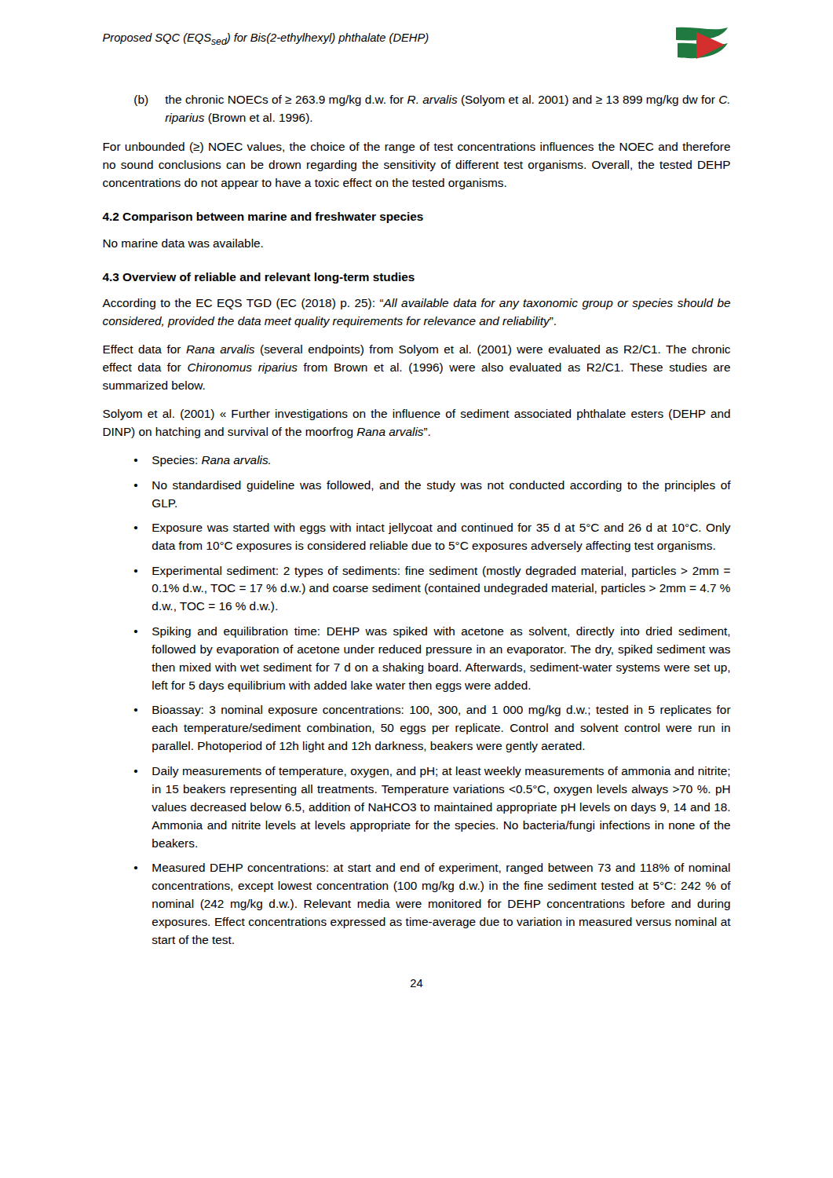Proposed SQC (EQSsed) for Bis(2-ethylhexyl) phthalate (DEHP)
(b)
the chronic NOECs of ≥ 263.9 mg/kg d.w. for R. arvalis (Solyom et al. 2001) and ≥ 13 899 mg/kg dw for C. riparius (Brown et al. 1996).
For unbounded (≥) NOEC values, the choice of the range of test concentrations influences the NOEC and therefore no sound conclusions can be drown regarding the sensitivity of different test organisms. Overall, the tested DEHP concentrations do not appear to have a toxic effect on the tested organisms.
4.2 Comparison between marine and freshwater species
No marine data was available.
4.3 Overview of reliable and relevant long-term studies
According to the EC EQS TGD (EC (2018) p. 25): “All available data for any taxonomic group or species should be considered, provided the data meet quality requirements for relevance and reliability”.
Effect data for Rana arvalis (several endpoints) from Solyom et al. (2001) were evaluated as R2/C1. The chronic effect data for Chironomus riparius from Brown et al. (1996) were also evaluated as R2/C1. These studies are summarized below.
Solyom et al. (2001) « Further investigations on the influence of sediment associated phthalate esters (DEHP and DINP) on hatching and survival of the moorfrog Rana arvalis”.
Species: Rana arvalis.
No standardised guideline was followed, and the study was not conducted according to the principles of GLP.
Exposure was started with eggs with intact jellycoat and continued for 35 d at 5°C and 26 d at 10°C. Only data from 10°C exposures is considered reliable due to 5°C exposures adversely affecting test organisms.
Experimental sediment: 2 types of sediments: fine sediment (mostly degraded material, particles > 2mm = 0.1% d.w., TOC = 17 % d.w.) and coarse sediment (contained undegraded material, particles > 2mm = 4.7 % d.w., TOC = 16 % d.w.).
Spiking and equilibration time: DEHP was spiked with acetone as solvent, directly into dried sediment, followed by evaporation of acetone under reduced pressure in an evaporator. The dry, spiked sediment was then mixed with wet sediment for 7 d on a shaking board. Afterwards, sediment-water systems were set up, left for 5 days equilibrium with added lake water then eggs were added.
Bioassay: 3 nominal exposure concentrations: 100, 300, and 1 000 mg/kg d.w.; tested in 5 replicates for each temperature/sediment combination, 50 eggs per replicate. Control and solvent control were run in parallel. Photoperiod of 12h light and 12h darkness, beakers were gently aerated.
Daily measurements of temperature, oxygen, and pH; at least weekly measurements of ammonia and nitrite; in 15 beakers representing all treatments. Temperature variations <0.5°C, oxygen levels always >70 %. pH values decreased below 6.5, addition of NaHCO3 to maintained appropriate pH levels on days 9, 14 and 18. Ammonia and nitrite levels at levels appropriate for the species. No bacteria/fungi infections in none of the beakers.
Measured DEHP concentrations: at start and end of experiment, ranged between 73 and 118% of nominal concentrations, except lowest concentration (100 mg/kg d.w.) in the fine sediment tested at 5°C: 242 % of nominal (242 mg/kg d.w.). Relevant media were monitored for DEHP concentrations before and during exposures. Effect concentrations expressed as time-average due to variation in measured versus nominal at start of the test.
24